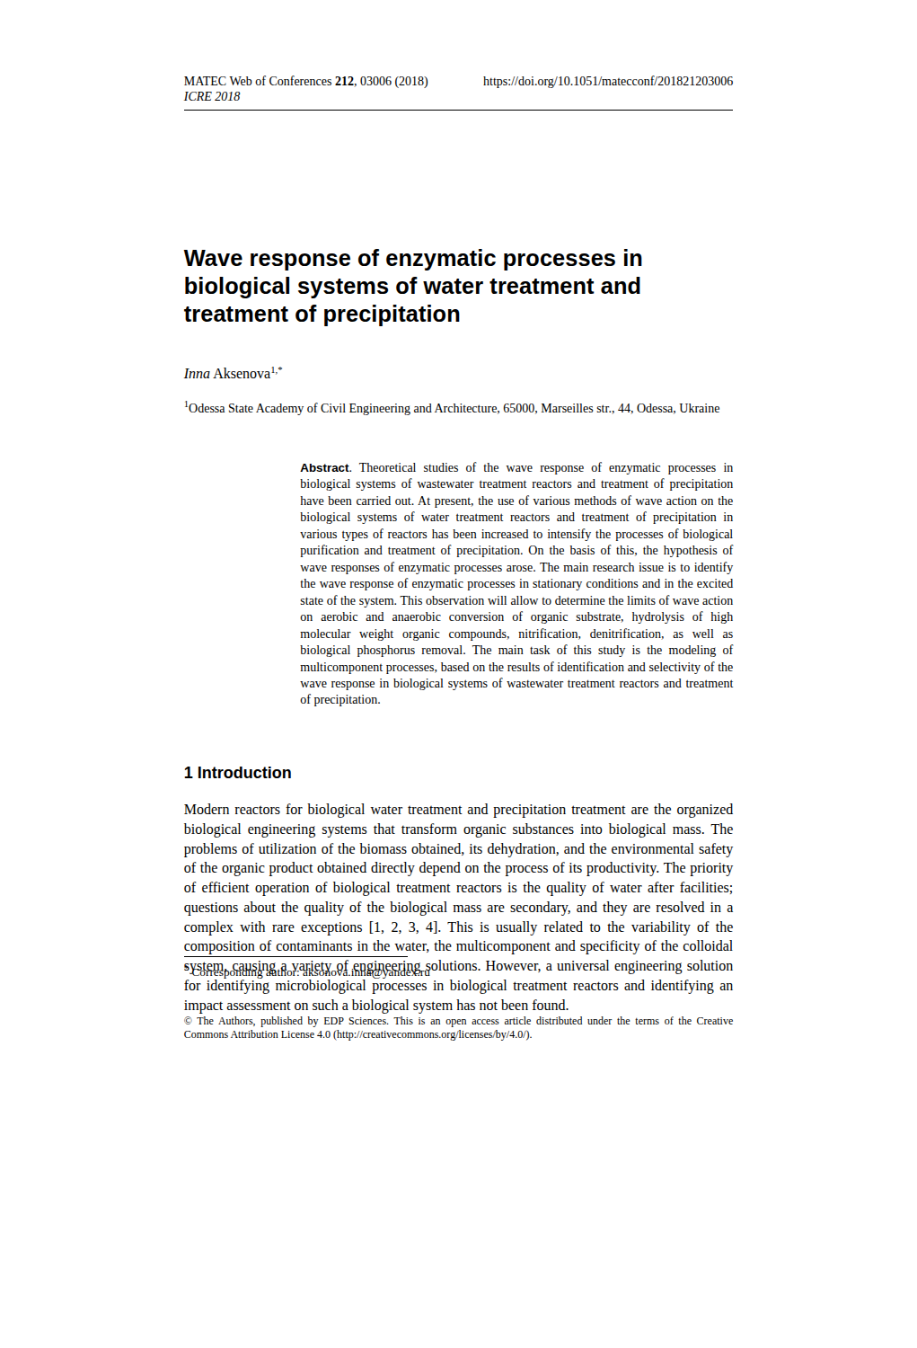MATEC Web of Conferences 212, 03006 (2018)
ICRE 2018
https://doi.org/10.1051/matecconf/201821203006
Wave response of enzymatic processes in biological systems of water treatment and treatment of precipitation
Inna Aksenova1,*
1Odessa State Academy of Civil Engineering and Architecture, 65000, Marseilles str., 44, Odessa, Ukraine
Abstract. Theoretical studies of the wave response of enzymatic processes in biological systems of wastewater treatment reactors and treatment of precipitation have been carried out. At present, the use of various methods of wave action on the biological systems of water treatment reactors and treatment of precipitation in various types of reactors has been increased to intensify the processes of biological purification and treatment of precipitation. On the basis of this, the hypothesis of wave responses of enzymatic processes arose. The main research issue is to identify the wave response of enzymatic processes in stationary conditions and in the excited state of the system. This observation will allow to determine the limits of wave action on aerobic and anaerobic conversion of organic substrate, hydrolysis of high molecular weight organic compounds, nitrification, denitrification, as well as biological phosphorus removal. The main task of this study is the modeling of multicomponent processes, based on the results of identification and selectivity of the wave response in biological systems of wastewater treatment reactors and treatment of precipitation.
1 Introduction
Modern reactors for biological water treatment and precipitation treatment are the organized biological engineering systems that transform organic substances into biological mass. The problems of utilization of the biomass obtained, its dehydration, and the environmental safety of the organic product obtained directly depend on the process of its productivity. The priority of efficient operation of biological treatment reactors is the quality of water after facilities; questions about the quality of the biological mass are secondary, and they are resolved in a complex with rare exceptions [1, 2, 3, 4]. This is usually related to the variability of the composition of contaminants in the water, the multicomponent and specificity of the colloidal system, causing a variety of engineering solutions. However, a universal engineering solution for identifying microbiological processes in biological treatment reactors and identifying an impact assessment on such a biological system has not been found.
* Corresponding author: aksonova.inna@yandex.ru
© The Authors, published by EDP Sciences. This is an open access article distributed under the terms of the Creative Commons Attribution License 4.0 (http://creativecommons.org/licenses/by/4.0/).